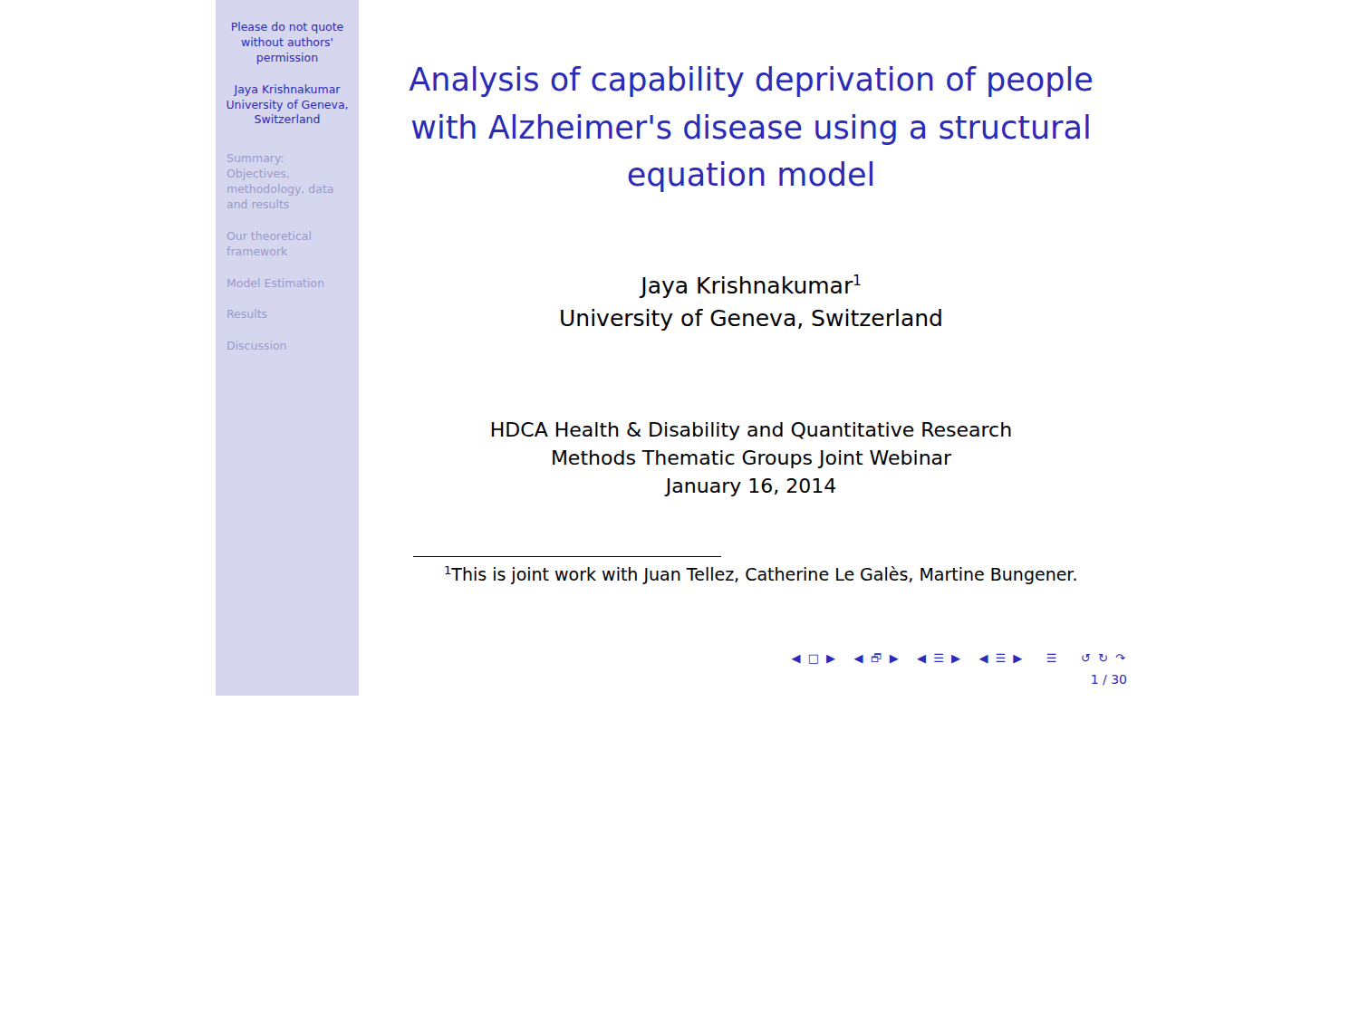Please do not quote without authors' permission
Jaya Krishnakumar
University of Geneva, Switzerland
Summary: Objectives, methodology, data and results
Our theoretical framework
Model Estimation
Results
Discussion
Analysis of capability deprivation of people with Alzheimer's disease using a structural equation model
Jaya Krishnakumar1
University of Geneva, Switzerland
HDCA Health & Disability and Quantitative Research
Methods Thematic Groups Joint Webinar
January 16, 2014
1This is joint work with Juan Tellez, Catherine Le Galès, Martine Bungener.
◀ □ ▶ ◀ 🗗 ▶ ◀ ☰ ▶ ◀ ☰ ▶ ☰ ↺ ↻ ↷
1 / 30